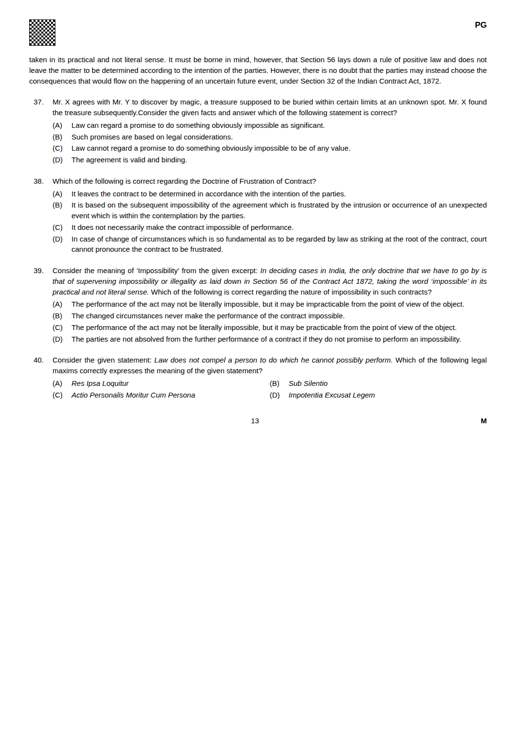PG
taken in its practical and not literal sense. It must be borne in mind, however, that Section 56 lays down a rule of positive law and does not leave the matter to be determined according to the intention of the parties. However, there is no doubt that the parties may instead choose the consequences that would flow on the happening of an uncertain future event, under Section 32 of the Indian Contract Act, 1872.
37. Mr. X agrees with Mr. Y to discover by magic, a treasure supposed to be buried within certain limits at an unknown spot. Mr. X found the treasure subsequently.Consider the given facts and answer which of the following statement is correct?
(A) Law can regard a promise to do something obviously impossible as significant.
(B) Such promises are based on legal considerations.
(C) Law cannot regard a promise to do something obviously impossible to be of any value.
(D) The agreement is valid and binding.
38. Which of the following is correct regarding the Doctrine of Frustration of Contract?
(A) It leaves the contract to be determined in accordance with the intention of the parties.
(B) It is based on the subsequent impossibility of the agreement which is frustrated by the intrusion or occurrence of an unexpected event which is within the contemplation by the parties.
(C) It does not necessarily make the contract impossible of performance.
(D) In case of change of circumstances which is so fundamental as to be regarded by law as striking at the root of the contract, court cannot pronounce the contract to be frustrated.
39. Consider the meaning of ‘Impossibility’ from the given excerpt: In deciding cases in India, the only doctrine that we have to go by is that of supervening impossibility or illegality as laid down in Section 56 of the Contract Act 1872, taking the word ‘impossible’ in its practical and not literal sense. Which of the following is correct regarding the nature of impossibility in such contracts?
(A) The performance of the act may not be literally impossible, but it may be impracticable from the point of view of the object.
(B) The changed circumstances never make the performance of the contract impossible.
(C) The performance of the act may not be literally impossible, but it may be practicable from the point of view of the object.
(D) The parties are not absolved from the further performance of a contract if they do not promise to perform an impossibility.
40. Consider the given statement: Law does not compel a person to do which he cannot possibly perform. Which of the following legal maxims correctly expresses the meaning of the given statement?
(A) Res Ipsa Loquitur
(B) Sub Silentio
(C) Actio Personalis Moritur Cum Persona
(D) Impotentia Excusat Legem
13
M